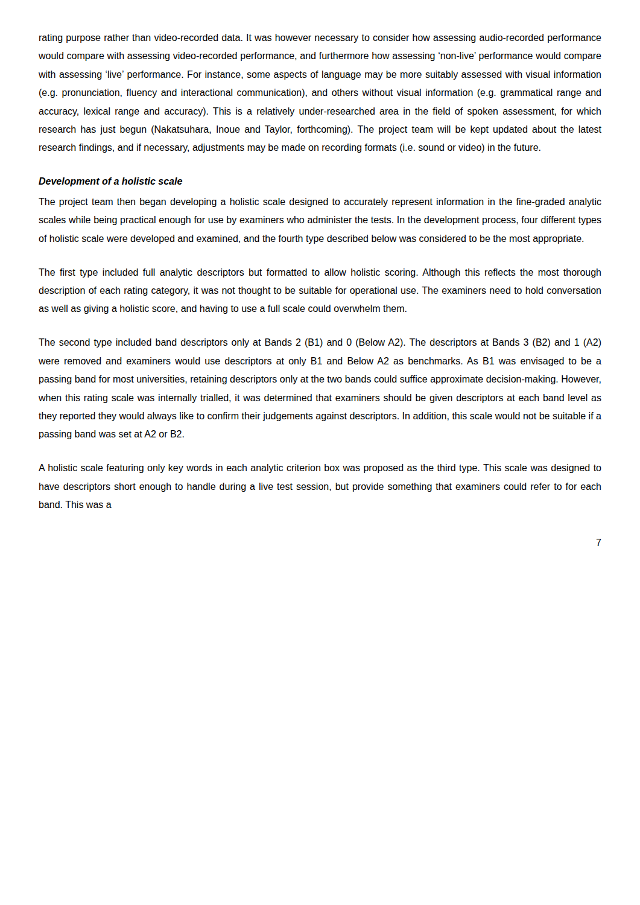rating purpose rather than video-recorded data. It was however necessary to consider how assessing audio-recorded performance would compare with assessing video-recorded performance, and furthermore how assessing ‘non-live’ performance would compare with assessing ‘live’ performance. For instance, some aspects of language may be more suitably assessed with visual information (e.g. pronunciation, fluency and interactional communication), and others without visual information (e.g. grammatical range and accuracy, lexical range and accuracy). This is a relatively under-researched area in the field of spoken assessment, for which research has just begun (Nakatsuhara, Inoue and Taylor, forthcoming). The project team will be kept updated about the latest research findings, and if necessary, adjustments may be made on recording formats (i.e. sound or video) in the future.
Development of a holistic scale
The project team then began developing a holistic scale designed to accurately represent information in the fine-graded analytic scales while being practical enough for use by examiners who administer the tests. In the development process, four different types of holistic scale were developed and examined, and the fourth type described below was considered to be the most appropriate.
The first type included full analytic descriptors but formatted to allow holistic scoring. Although this reflects the most thorough description of each rating category, it was not thought to be suitable for operational use. The examiners need to hold conversation as well as giving a holistic score, and having to use a full scale could overwhelm them.
The second type included band descriptors only at Bands 2 (B1) and 0 (Below A2). The descriptors at Bands 3 (B2) and 1 (A2) were removed and examiners would use descriptors at only B1 and Below A2 as benchmarks. As B1 was envisaged to be a passing band for most universities, retaining descriptors only at the two bands could suffice approximate decision-making. However, when this rating scale was internally trialled, it was determined that examiners should be given descriptors at each band level as they reported they would always like to confirm their judgements against descriptors. In addition, this scale would not be suitable if a passing band was set at A2 or B2.
A holistic scale featuring only key words in each analytic criterion box was proposed as the third type. This scale was designed to have descriptors short enough to handle during a live test session, but provide something that examiners could refer to for each band. This was a
7